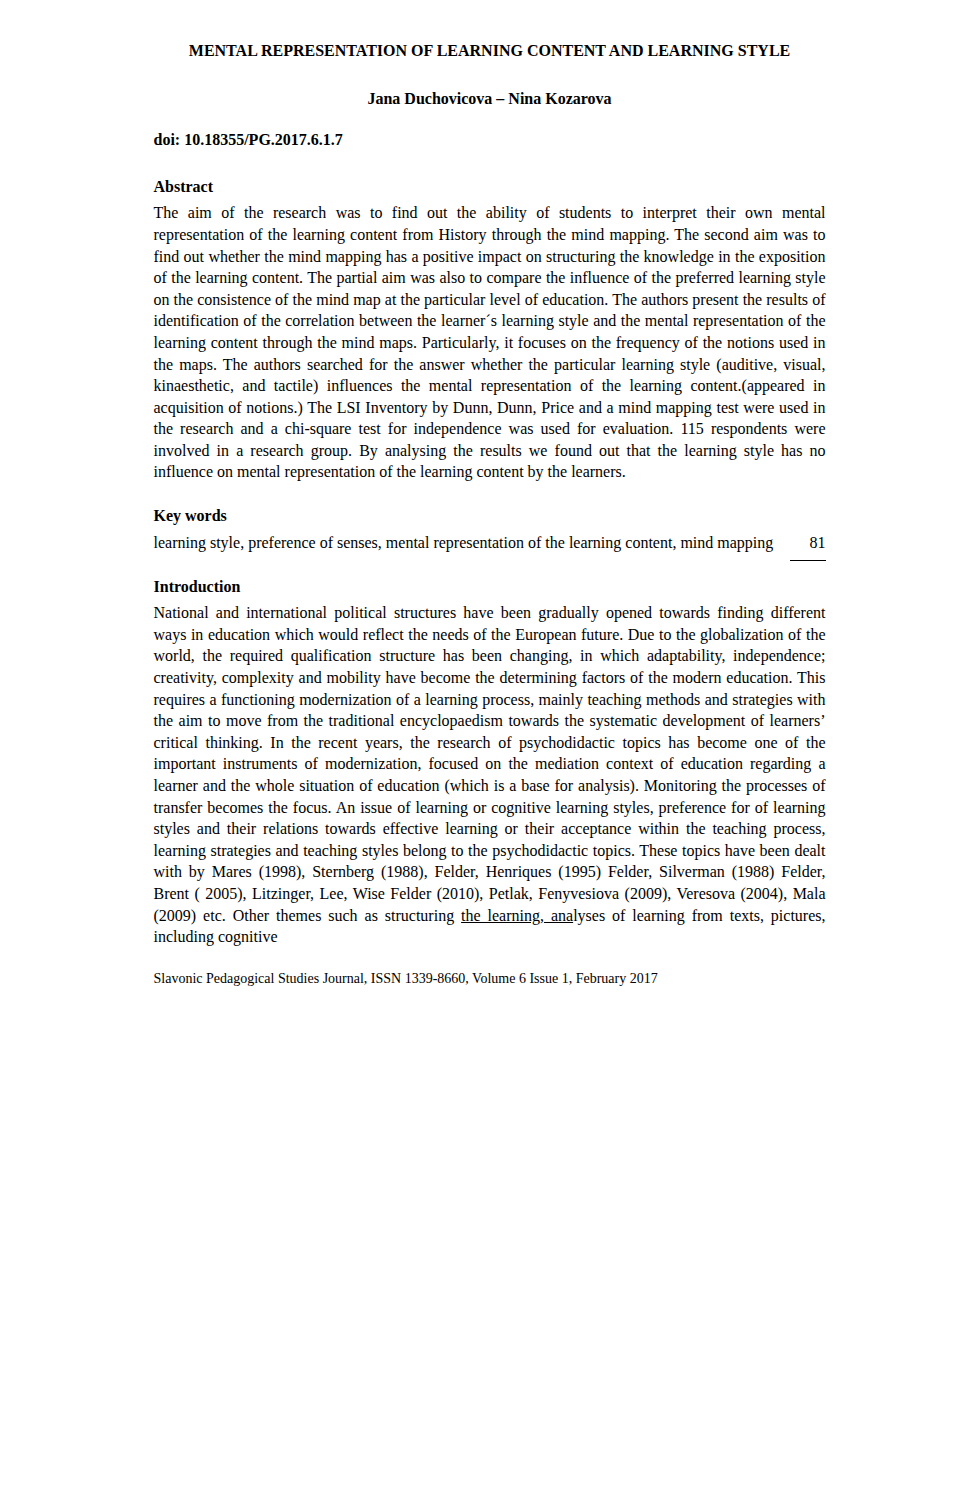Mental Representation of Learning Content and Learning Style
Jana Duchovicova – Nina Kozarova
doi: 10.18355/PG.2017.6.1.7
Abstract
The aim of the research was to find out the ability of students to interpret their own mental representation of the learning content from History through the mind mapping. The second aim was to find out whether the mind mapping has a positive impact on structuring the knowledge in the exposition of the learning content. The partial aim was also to compare the influence of the preferred learning style on the consistence of the mind map at the particular level of education. The authors present the results of identification of the correlation between the learner´s learning style and the mental representation of the learning content through the mind maps. Particularly, it focuses on the frequency of the notions used in the maps. The authors searched for the answer whether the particular learning style (auditive, visual, kinaesthetic, and tactile) influences the mental representation of the learning content.(appeared in acquisition of notions.) The LSI Inventory by Dunn, Dunn, Price and a mind mapping test were used in the research and a chi-square test for independence was used for evaluation. 115 respondents were involved in a research group. By analysing the results we found out that the learning style has no influence on mental representation of the learning content by the learners.
Key words
81
learning style, preference of senses, mental representation of the learning content, mind mapping
Introduction
National and international political structures have been gradually opened towards finding different ways in education which would reflect the needs of the European future. Due to the globalization of the world, the required qualification structure has been changing, in which adaptability, independence; creativity, complexity and mobility have become the determining factors of the modern education. This requires a functioning modernization of a learning process, mainly teaching methods and strategies with the aim to move from the traditional encyclopaedism towards the systematic development of learners’ critical thinking. In the recent years, the research of psychodidactic topics has become one of the important instruments of modernization, focused on the mediation context of education regarding a learner and the whole situation of education (which is a base for analysis). Monitoring the processes of transfer becomes the focus. An issue of learning or cognitive learning styles, preference for of learning styles and their relations towards effective learning or their acceptance within the teaching process, learning strategies and teaching styles belong to the psychodidactic topics. These topics have been dealt with by Mares (1998), Sternberg (1988), Felder, Henriques (1995) Felder, Silverman (1988) Felder, Brent ( 2005), Litzinger, Lee, Wise Felder (2010), Petlak, Fenyvesiova (2009), Veresova (2004), Mala (2009) etc. Other themes such as structuring the learning, analyses of learning from texts, pictures, including cognitive
Slavonic Pedagogical Studies Journal, ISSN 1339-8660, Volume 6 Issue 1, February 2017